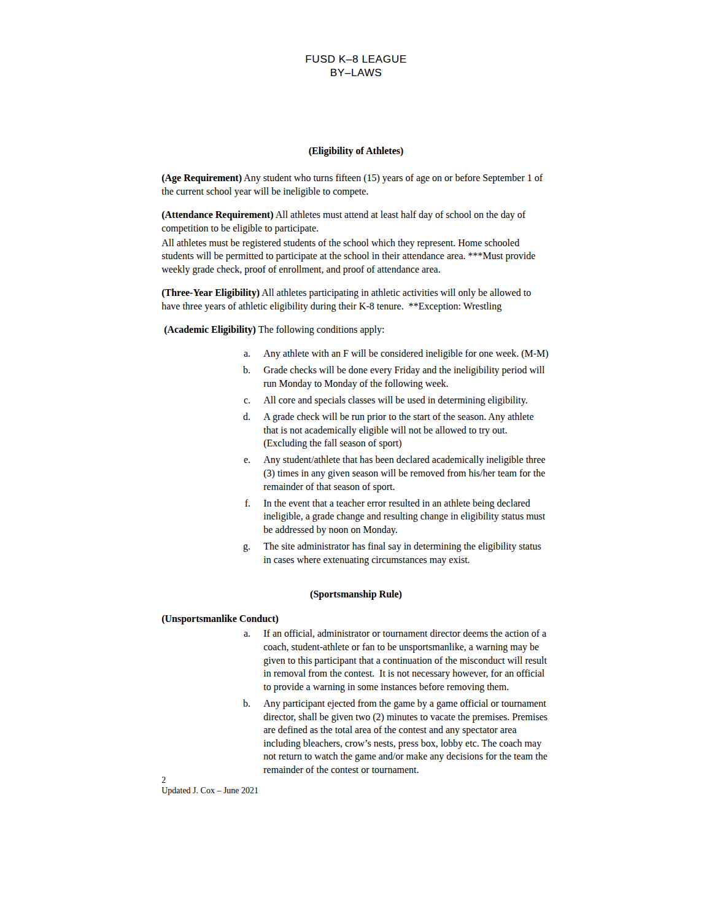FUSD K–8 LEAGUE
BY–LAWS
(Eligibility of Athletes)
(Age Requirement) Any student who turns fifteen (15) years of age on or before September 1 of the current school year will be ineligible to compete.
(Attendance Requirement) All athletes must attend at least half day of school on the day of competition to be eligible to participate.
All athletes must be registered students of the school which they represent. Home schooled students will be permitted to participate at the school in their attendance area. ***Must provide weekly grade check, proof of enrollment, and proof of attendance area.
(Three-Year Eligibility) All athletes participating in athletic activities will only be allowed to have three years of athletic eligibility during their K-8 tenure. **Exception: Wrestling
(Academic Eligibility) The following conditions apply:
Any athlete with an F will be considered ineligible for one week. (M-M)
Grade checks will be done every Friday and the ineligibility period will run Monday to Monday of the following week.
All core and specials classes will be used in determining eligibility.
A grade check will be run prior to the start of the season. Any athlete that is not academically eligible will not be allowed to try out. (Excluding the fall season of sport)
Any student/athlete that has been declared academically ineligible three (3) times in any given season will be removed from his/her team for the remainder of that season of sport.
In the event that a teacher error resulted in an athlete being declared ineligible, a grade change and resulting change in eligibility status must be addressed by noon on Monday.
The site administrator has final say in determining the eligibility status in cases where extenuating circumstances may exist.
(Sportsmanship Rule)
(Unsportsmanlike Conduct)
If an official, administrator or tournament director deems the action of a coach, student-athlete or fan to be unsportsmanlike, a warning may be given to this participant that a continuation of the misconduct will result in removal from the contest. It is not necessary however, for an official to provide a warning in some instances before removing them.
Any participant ejected from the game by a game official or tournament director, shall be given two (2) minutes to vacate the premises. Premises are defined as the total area of the contest and any spectator area including bleachers, crow’s nests, press box, lobby etc. The coach may not return to watch the game and/or make any decisions for the team the remainder of the contest or tournament.
2 Updated J. Cox – June 2021